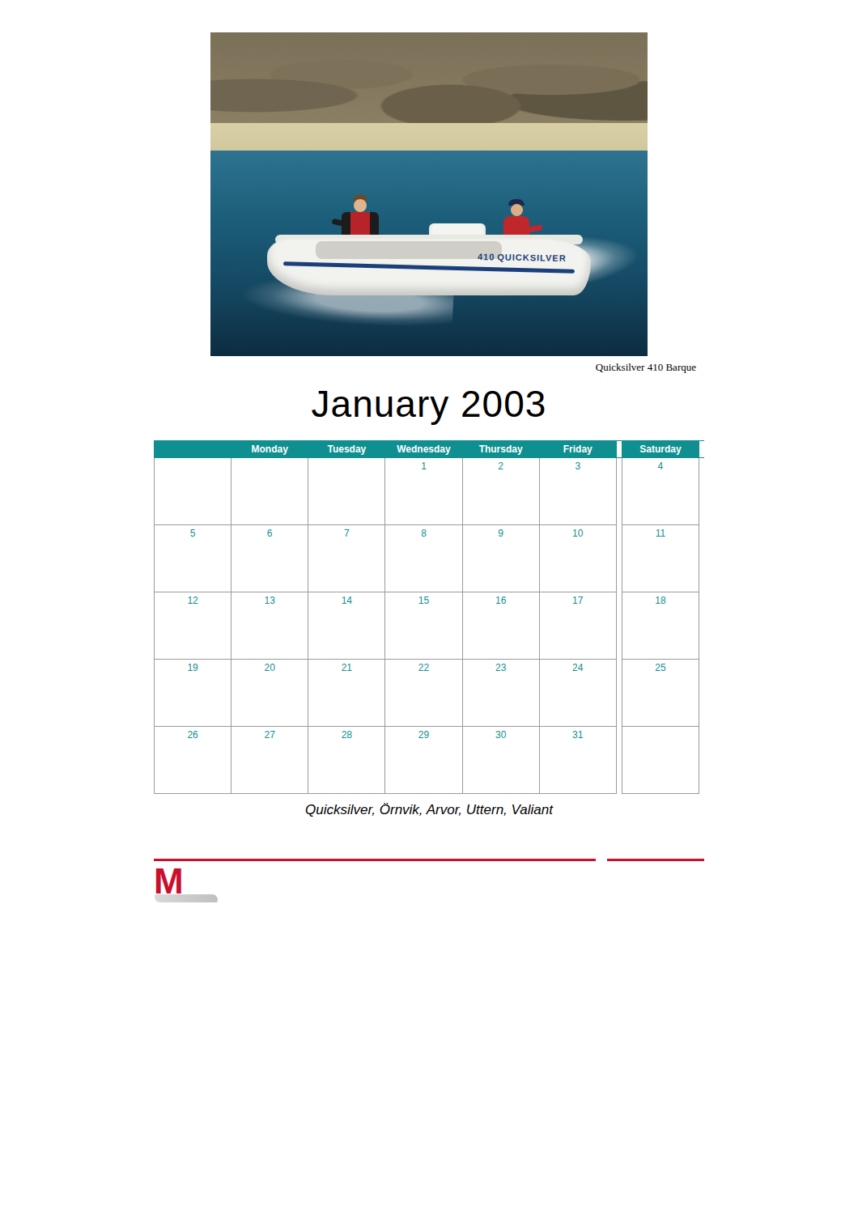410 QUICKSILVER
Quicksilver 410 Barque
January 2003
| | Monday | Tuesday | Wednesday | Thursday | Friday | | Saturday | |
| --- | --- | --- | --- | --- | --- | --- | --- | --- |
| | | | 1 | 2 | 3 | | 4 | |
| 5 | 6 | 7 | 8 | 9 | 10 | | 11 | |
| 12 | 13 | 14 | 15 | 16 | 17 | | 18 | |
| 19 | 20 | 21 | 22 | 23 | 24 | | 25 | |
| 26 | 27 | 28 | 29 | 30 | 31 | | | |
Quicksilver, Örnvik, Arvor, Uttern, Valiant
M